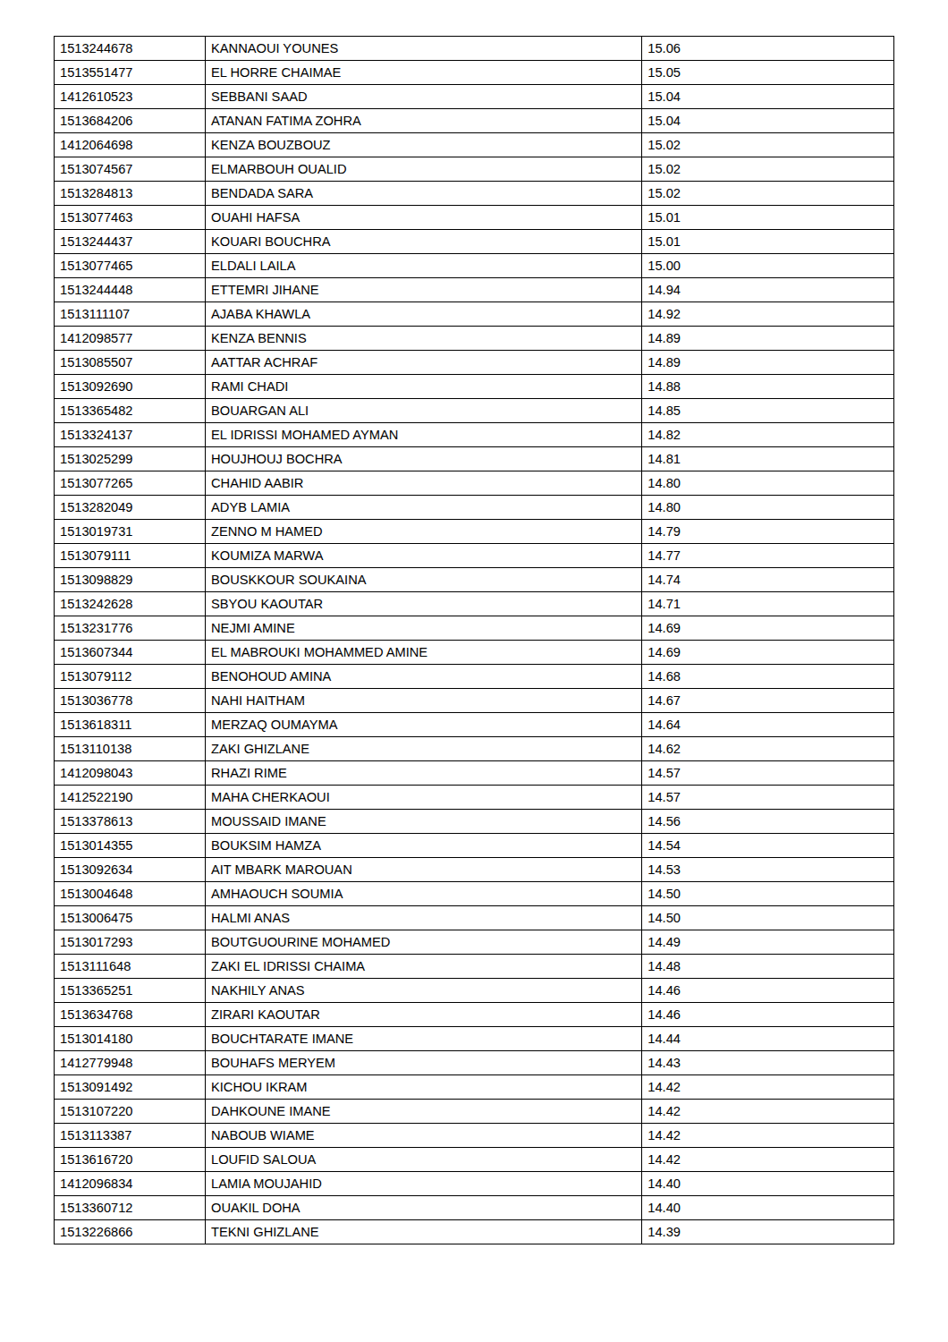| 1513244678 | KANNAOUI YOUNES | 15.06 |
| 1513551477 | EL HORRE CHAIMAE | 15.05 |
| 1412610523 | SEBBANI SAAD | 15.04 |
| 1513684206 | ATANAN FATIMA ZOHRA | 15.04 |
| 1412064698 | KENZA BOUZBOUZ | 15.02 |
| 1513074567 | ELMARBOUH OUALID | 15.02 |
| 1513284813 | BENDADA SARA | 15.02 |
| 1513077463 | OUAHI HAFSA | 15.01 |
| 1513244437 | KOUARI BOUCHRA | 15.01 |
| 1513077465 | ELDALI LAILA | 15.00 |
| 1513244448 | ETTEMRI JIHANE | 14.94 |
| 1513111107 | AJABA KHAWLA | 14.92 |
| 1412098577 | KENZA BENNIS | 14.89 |
| 1513085507 | AATTAR ACHRAF | 14.89 |
| 1513092690 | RAMI CHADI | 14.88 |
| 1513365482 | BOUARGAN ALI | 14.85 |
| 1513324137 | EL IDRISSI MOHAMED AYMAN | 14.82 |
| 1513025299 | HOUJHOUJ BOCHRA | 14.81 |
| 1513077265 | CHAHID AABIR | 14.80 |
| 1513282049 | ADYB LAMIA | 14.80 |
| 1513019731 | ZENNO M HAMED | 14.79 |
| 1513079111 | KOUMIZA MARWA | 14.77 |
| 1513098829 | BOUSKKOUR SOUKAINA | 14.74 |
| 1513242628 | SBYOU KAOUTAR | 14.71 |
| 1513231776 | NEJMI AMINE | 14.69 |
| 1513607344 | EL MABROUKI MOHAMMED AMINE | 14.69 |
| 1513079112 | BENOHOUD AMINA | 14.68 |
| 1513036778 | NAHI HAITHAM | 14.67 |
| 1513618311 | MERZAQ OUMAYMA | 14.64 |
| 1513110138 | ZAKI GHIZLANE | 14.62 |
| 1412098043 | RHAZI RIME | 14.57 |
| 1412522190 | MAHA CHERKAOUI | 14.57 |
| 1513378613 | MOUSSAID IMANE | 14.56 |
| 1513014355 | BOUKSIM HAMZA | 14.54 |
| 1513092634 | AIT MBARK MAROUAN | 14.53 |
| 1513004648 | AMHAOUCH SOUMIA | 14.50 |
| 1513006475 | HALMI ANAS | 14.50 |
| 1513017293 | BOUTGUOURINE MOHAMED | 14.49 |
| 1513111648 | ZAKI EL IDRISSI CHAIMA | 14.48 |
| 1513365251 | NAKHILY ANAS | 14.46 |
| 1513634768 | ZIRARI KAOUTAR | 14.46 |
| 1513014180 | BOUCHTARATE IMANE | 14.44 |
| 1412779948 | BOUHAFS MERYEM | 14.43 |
| 1513091492 | KICHOU IKRAM | 14.42 |
| 1513107220 | DAHKOUNE IMANE | 14.42 |
| 1513113387 | NABOUB WIAME | 14.42 |
| 1513616720 | LOUFID SALOUA | 14.42 |
| 1412096834 | LAMIA MOUJAHID | 14.40 |
| 1513360712 | OUAKIL DOHA | 14.40 |
| 1513226866 | TEKNI GHIZLANE | 14.39 |